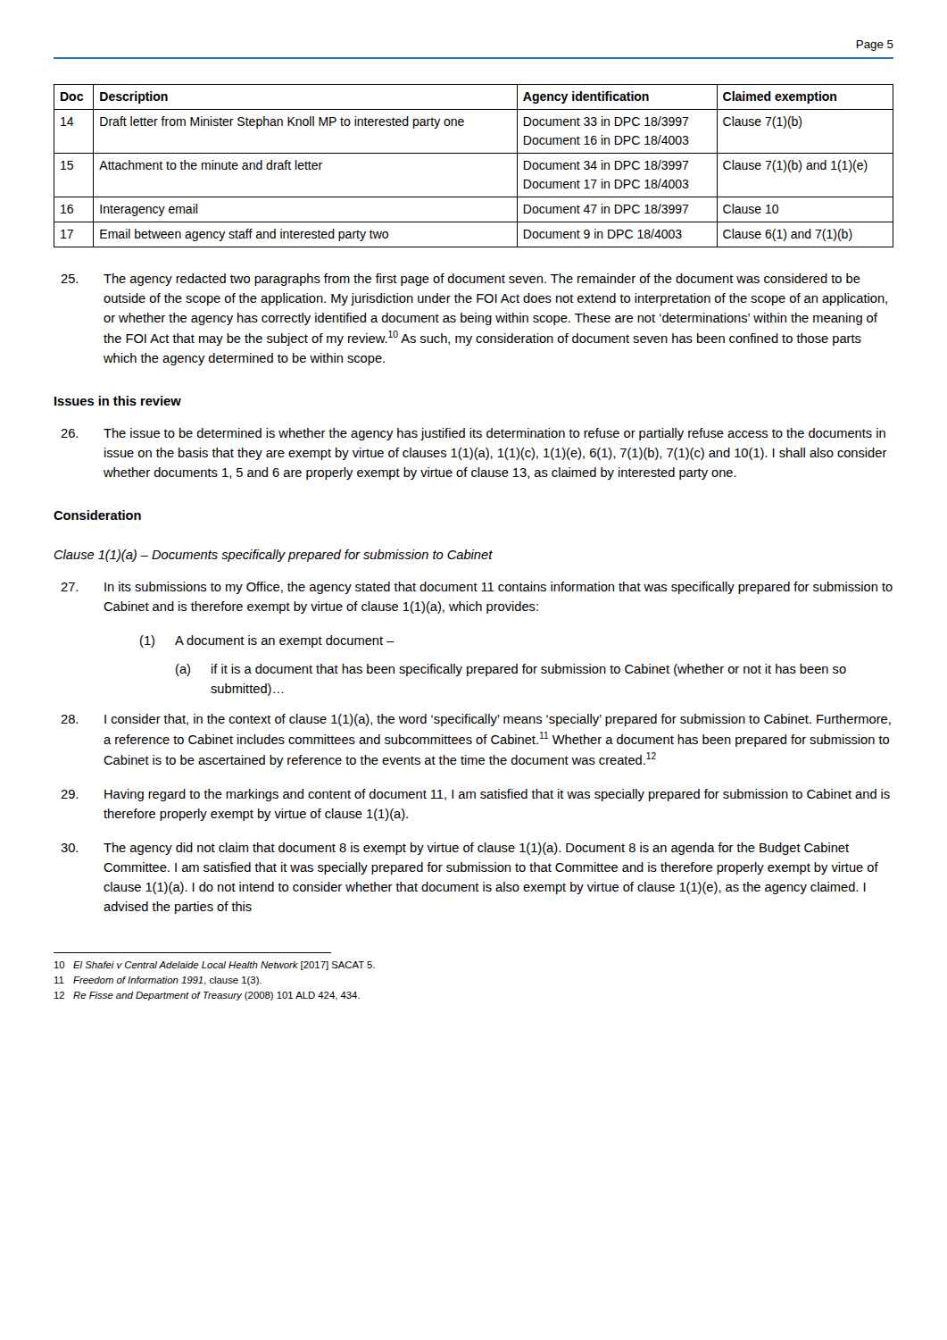Page 5
| Doc | Description | Agency identification | Claimed exemption |
| --- | --- | --- | --- |
| 14 | Draft letter from Minister Stephan Knoll MP to interested party one | Document 33 in DPC 18/3997 Document 16 in DPC 18/4003 | Clause 7(1)(b) |
| 15 | Attachment to the minute and draft letter | Document 34 in DPC 18/3997 Document 17 in DPC 18/4003 | Clause 7(1)(b) and 1(1)(e) |
| 16 | Interagency email | Document 47 in DPC 18/3997 | Clause 10 |
| 17 | Email between agency staff and interested party two | Document 9 in DPC 18/4003 | Clause 6(1) and 7(1)(b) |
25. The agency redacted two paragraphs from the first page of document seven. The remainder of the document was considered to be outside of the scope of the application. My jurisdiction under the FOI Act does not extend to interpretation of the scope of an application, or whether the agency has correctly identified a document as being within scope. These are not ‘determinations’ within the meaning of the FOI Act that may be the subject of my review.10 As such, my consideration of document seven has been confined to those parts which the agency determined to be within scope.
Issues in this review
26. The issue to be determined is whether the agency has justified its determination to refuse or partially refuse access to the documents in issue on the basis that they are exempt by virtue of clauses 1(1)(a), 1(1)(c), 1(1)(e), 6(1), 7(1)(b), 7(1)(c) and 10(1). I shall also consider whether documents 1, 5 and 6 are properly exempt by virtue of clause 13, as claimed by interested party one.
Consideration
Clause 1(1)(a) – Documents specifically prepared for submission to Cabinet
27. In its submissions to my Office, the agency stated that document 11 contains information that was specifically prepared for submission to Cabinet and is therefore exempt by virtue of clause 1(1)(a), which provides:
(1)
A document is an exempt document –
(a)
if it is a document that has been specifically prepared for submission to Cabinet (whether or not it has been so submitted)…
28. I consider that, in the context of clause 1(1)(a), the word ‘specifically’ means ‘specially’ prepared for submission to Cabinet. Furthermore, a reference to Cabinet includes committees and subcommittees of Cabinet.11 Whether a document has been prepared for submission to Cabinet is to be ascertained by reference to the events at the time the document was created.12
29. Having regard to the markings and content of document 11, I am satisfied that it was specially prepared for submission to Cabinet and is therefore properly exempt by virtue of clause 1(1)(a).
30. The agency did not claim that document 8 is exempt by virtue of clause 1(1)(a). Document 8 is an agenda for the Budget Cabinet Committee. I am satisfied that it was specially prepared for submission to that Committee and is therefore properly exempt by virtue of clause 1(1)(a). I do not intend to consider whether that document is also exempt by virtue of clause 1(1)(e), as the agency claimed. I advised the parties of this
10 El Shafei v Central Adelaide Local Health Network [2017] SACAT 5.
11 Freedom of Information 1991, clause 1(3).
12 Re Fisse and Department of Treasury (2008) 101 ALD 424, 434.